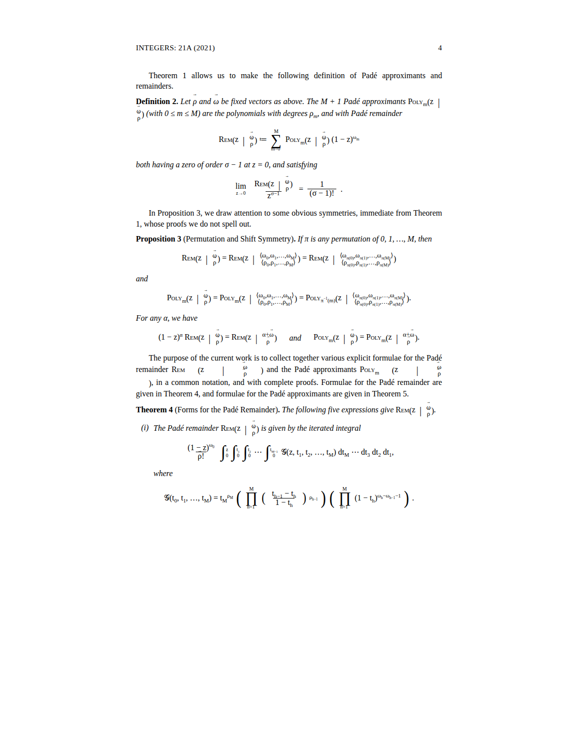INTEGERS: 21A (2021)
4
Theorem 1 allows us to make the following definition of Padé approximants and remainders.
Definition 2. Let ρ and ω be fixed vectors as above. The M + 1 Padé approximants Polym(z | ωρ) (with 0 ≤ m ≤ M) are the polynomials with degrees ρm, and with Padé remainder
Rem(z | ωρ) ≔ M∑m=0 Polym(z | ωρ) (1 − z)ωm
both having a zero of order σ − 1 at z = 0, and satisfying
lim z→0 Rem(z | ωρ) zσ−1 = 1 (σ − 1)! .
In Proposition 3, we draw attention to some obvious symmetries, immediate from Theorem 1, whose proofs we do not spell out.
Proposition 3 (Permutation and Shift Symmetry). If π is any permutation of 0, 1, …, M, then
Rem(z | ωρ) = Rem(z | ⟨ω0,ω1,…,ωM⟩⟨ρ0,ρ1,…,ρM⟩) = Rem(z | ⟨ωπ(0),ωπ(1),…,ωπ(M)⟩⟨ρπ(0),ρπ(1),…,ρπ(M)⟩)
and
Polym(z | ωρ) = Polym(z | ⟨ω0,ω1,…,ωM⟩⟨ρ0,ρ1,…,ρM⟩) = Polyπ−1(m)(z | ⟨ωπ(0),ωπ(1),…,ωπ(M)⟩⟨ρπ(0),ρπ(1),…,ρπ(M)⟩).
For any α, we have
(1 − z)α Rem(z | ωρ) = Rem(z | α+ω ρ) and Polym(z | ωρ) = Polym(z | α+ω ρ).
The purpose of the current work is to collect together various explicit formulae for the Padé remainder Rem(z | ωρ) and the Padé approximants Polym(z | ωρ), in a common notation, and with complete proofs. Formulae for the Padé remainder are given in Theorem 4, and formulae for the Padé approximants are given in Theorem 5.
Theorem 4 (Forms for the Padé Remainder). The following five expressions give Rem(z | ωρ).
(i)
The Padé remainder Rem(z | ωρ) is given by the iterated integral
(1 − z)ω0 ρ! ∫z 0 ∫t10 ∫t20 ⋯ ∫tM−10 𝒢(z, t1, t2, …, tM) dtM ⋯ dt3 dt2 dt1,
where
𝒢(t0, t1, …, tM) = tMρM ( M∏h=1 ( th−1 − th 1 − th )ρh−1 ) ( M∏h=1 (1 − th)ωh−ωh−1−1 ) .